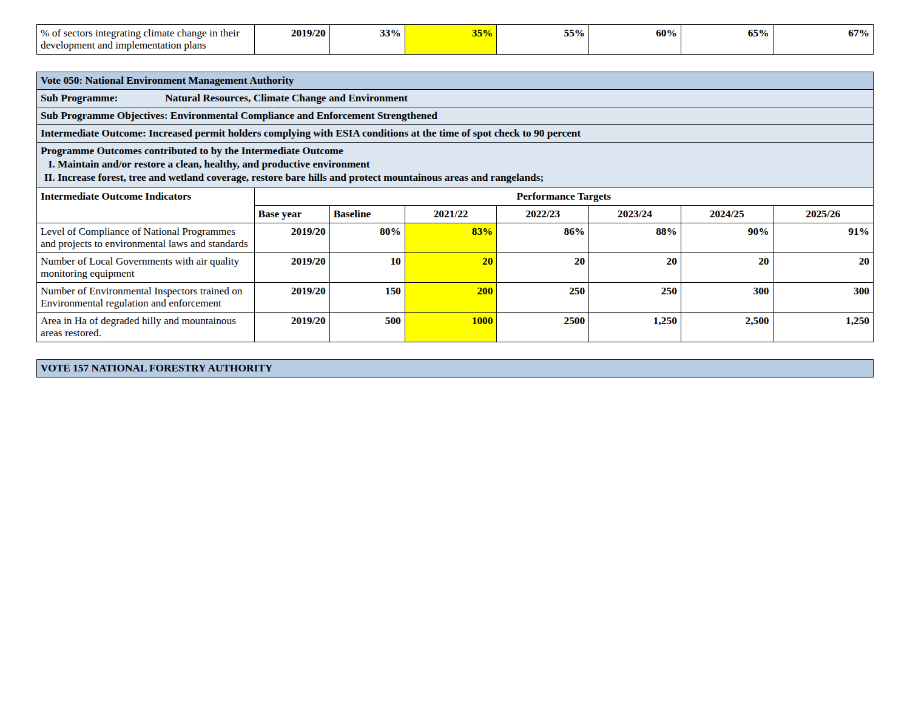| % of sectors integrating climate change in their development and implementation plans | 2019/20 | 33% | 35% | 55% | 60% | 65% | 67% |
| Vote 050: National Environment Management Authority |
| Sub Programme: Natural Resources, Climate Change and Environment |
| Sub Programme Objectives: Environmental Compliance and Enforcement Strengthened |
| Intermediate Outcome: Increased permit holders complying with ESIA conditions at the time of spot check to 90 percent |
| Programme Outcomes contributed to by the Intermediate Outcome Maintain and/or restore a clean, healthy, and productive environment Increase forest, tree and wetland coverage, restore bare hills and protect mountainous areas and rangelands; |
| Intermediate Outcome Indicators | Performance Targets |
| Base year | Baseline | 2021/22 | 2022/23 | 2023/24 | 2024/25 | 2025/26 |
| Level of Compliance of National Programmes and projects to environmental laws and standards | 2019/20 | 80% | 83% | 86% | 88% | 90% | 91% |
| Number of Local Governments with air quality monitoring equipment | 2019/20 | 10 | 20 | 20 | 20 | 20 | 20 |
| Number of Environmental Inspectors trained on Environmental regulation and enforcement | 2019/20 | 150 | 200 | 250 | 250 | 300 | 300 |
| Area in Ha of degraded hilly and mountainous areas restored. | 2019/20 | 500 | 1000 | 2500 | 1,250 | 2,500 | 1,250 |
VOTE 157 NATIONAL FORESTRY AUTHORITY